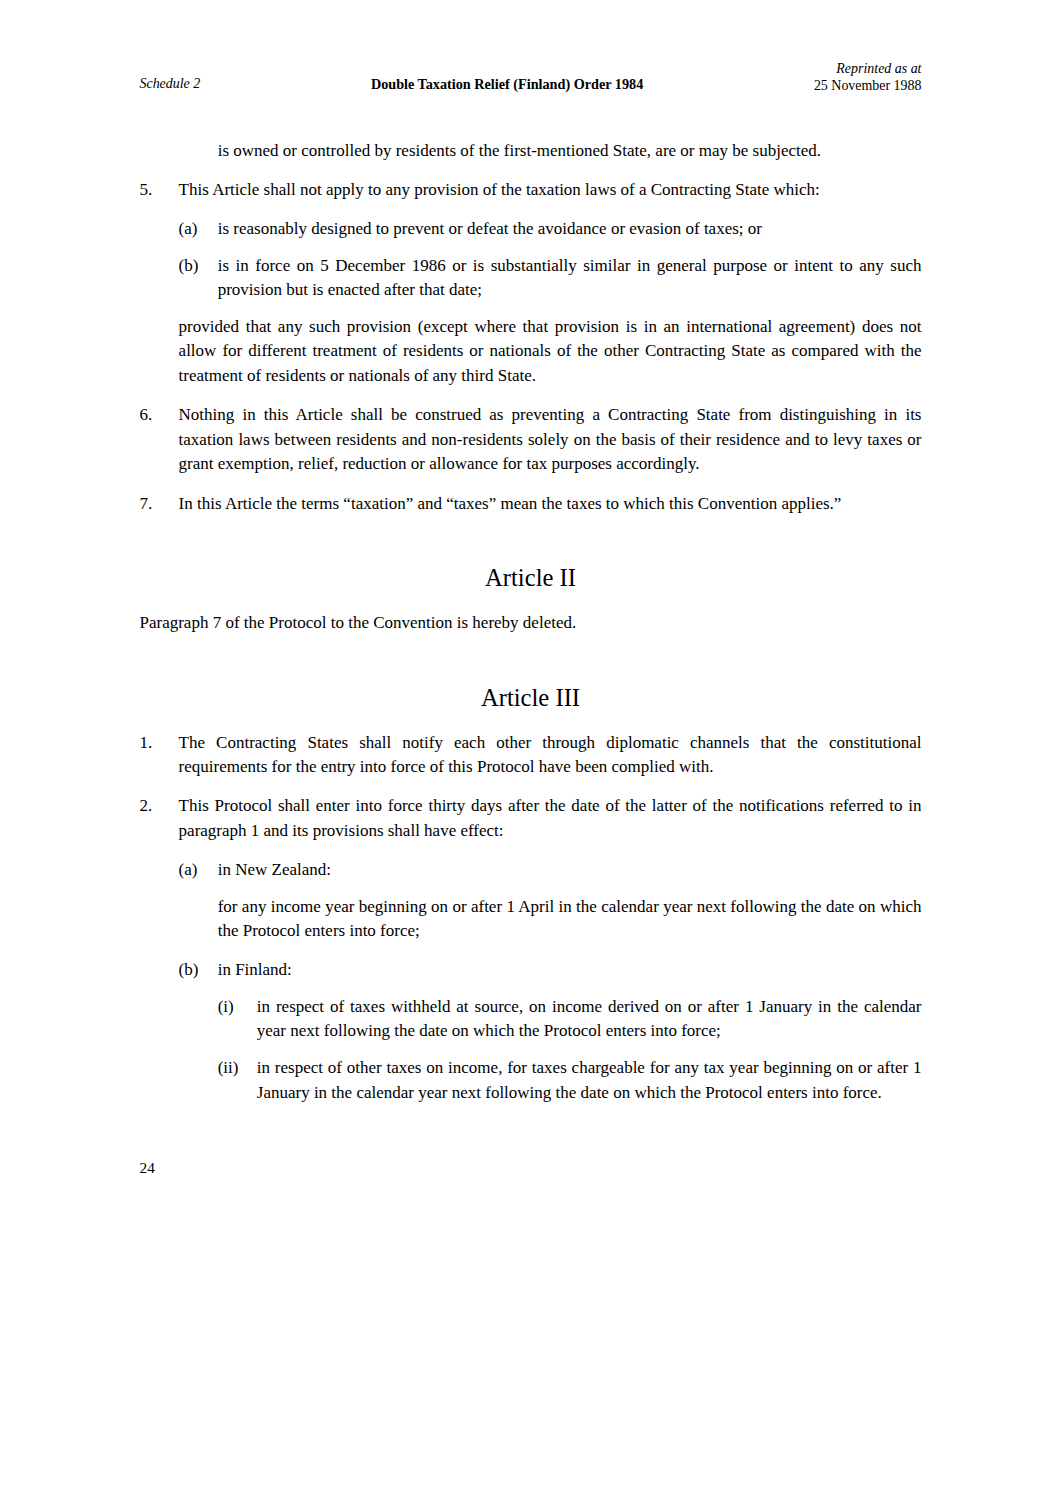Schedule 2
Double Taxation Relief (Finland) Order 1984
Reprinted as at25 November 1988
is owned or controlled by residents of the first-mentioned State, are or may be subjected.
5.
This Article shall not apply to any provision of the taxation laws of a Contracting State which:
(a)
is reasonably designed to prevent or defeat the avoidance or evasion of taxes; or
(b)
is in force on 5 December 1986 or is substantially similar in general purpose or intent to any such provision but is enacted after that date;
provided that any such provision (except where that provision is in an international agreement) does not allow for different treatment of residents or nationals of the other Contracting State as compared with the treatment of residents or nationals of any third State.
6.
Nothing in this Article shall be construed as preventing a Contracting State from distinguishing in its taxation laws between residents and non-residents solely on the basis of their residence and to levy taxes or grant exemption, relief, reduction or allowance for tax purposes accordingly.
7.
In this Article the terms “taxation” and “taxes” mean the taxes to which this Convention applies.”
Article II
Paragraph 7 of the Protocol to the Convention is hereby deleted.
Article III
1.
The Contracting States shall notify each other through diplomatic channels that the constitutional requirements for the entry into force of this Protocol have been complied with.
2.
This Protocol shall enter into force thirty days after the date of the latter of the notifications referred to in paragraph 1 and its provisions shall have effect:
(a)
in New Zealand:
for any income year beginning on or after 1 April in the calendar year next following the date on which the Protocol enters into force;
(b)
in Finland:
(i)
in respect of taxes withheld at source, on income derived on or after 1 January in the calendar year next following the date on which the Protocol enters into force;
(ii)
in respect of other taxes on income, for taxes chargeable for any tax year beginning on or after 1 January in the calendar year next following the date on which the Protocol enters into force.
24